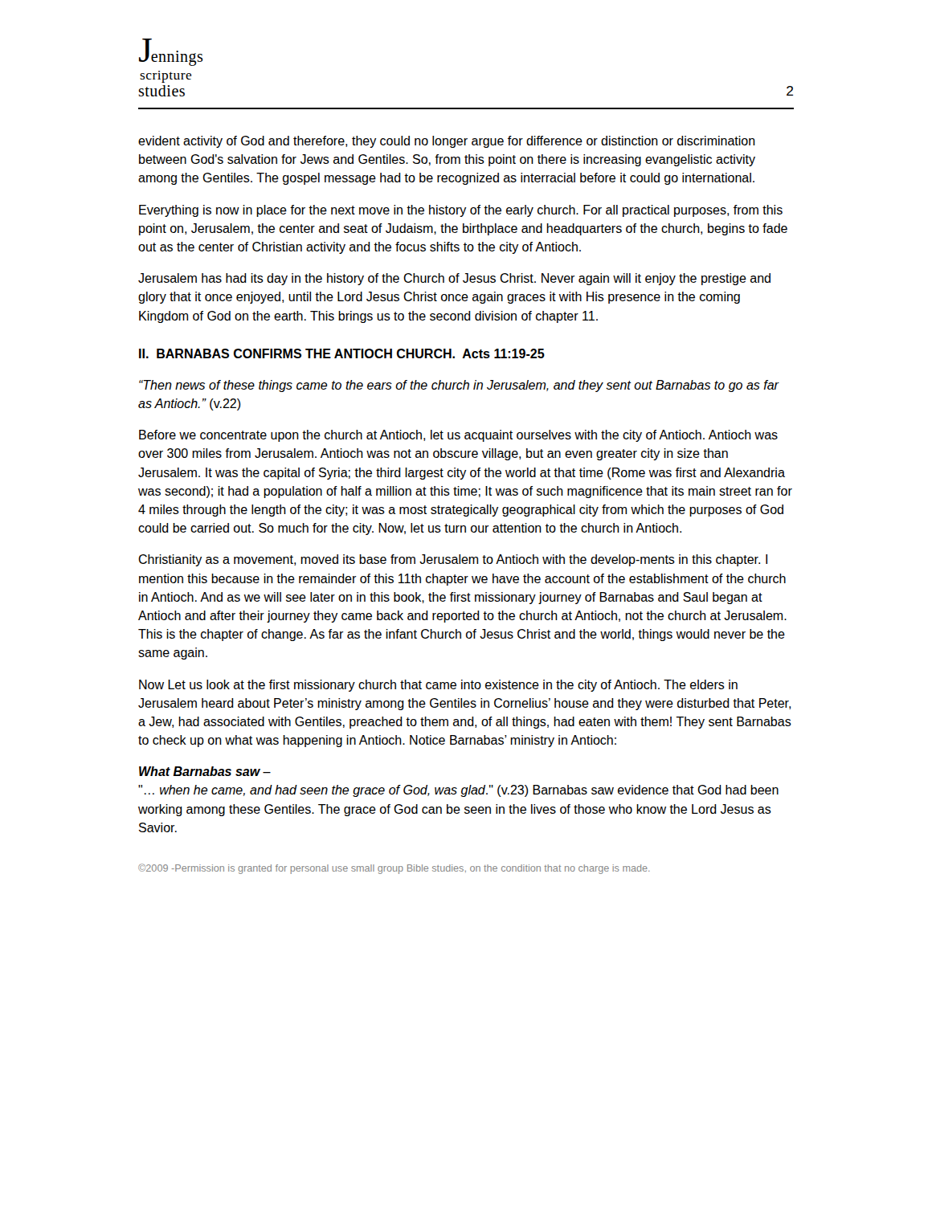Jennings scripture studies
2
evident activity of God and therefore, they could no longer argue for difference or distinction or discrimination between God's salvation for Jews and Gentiles. So, from this point on there is increasing evangelistic activity among the Gentiles. The gospel message had to be recognized as interracial before it could go international.
Everything is now in place for the next move in the history of the early church. For all practical purposes, from this point on, Jerusalem, the center and seat of Judaism, the birthplace and headquarters of the church, begins to fade out as the center of Christian activity and the focus shifts to the city of Antioch.
Jerusalem has had its day in the history of the Church of Jesus Christ. Never again will it enjoy the prestige and glory that it once enjoyed, until the Lord Jesus Christ once again graces it with His presence in the coming Kingdom of God on the earth. This brings us to the second division of chapter 11.
II. BARNABAS CONFIRMS THE ANTIOCH CHURCH. Acts 11:19-25
“Then news of these things came to the ears of the church in Jerusalem, and they sent out Barnabas to go as far as Antioch.” (v.22)
Before we concentrate upon the church at Antioch, let us acquaint ourselves with the city of Antioch. Antioch was over 300 miles from Jerusalem. Antioch was not an obscure village, but an even greater city in size than Jerusalem. It was the capital of Syria; the third largest city of the world at that time (Rome was first and Alexandria was second); it had a population of half a million at this time; It was of such magnificence that its main street ran for 4 miles through the length of the city; it was a most strategically geographical city from which the purposes of God could be carried out. So much for the city. Now, let us turn our attention to the church in Antioch.
Christianity as a movement, moved its base from Jerusalem to Antioch with the develop-ments in this chapter. I mention this because in the remainder of this 11th chapter we have the account of the establishment of the church in Antioch. And as we will see later on in this book, the first missionary journey of Barnabas and Saul began at Antioch and after their journey they came back and reported to the church at Antioch, not the church at Jerusalem. This is the chapter of change. As far as the infant Church of Jesus Christ and the world, things would never be the same again.
Now Let us look at the first missionary church that came into existence in the city of Antioch. The elders in Jerusalem heard about Peter’s ministry among the Gentiles in Cornelius’ house and they were disturbed that Peter, a Jew, had associated with Gentiles, preached to them and, of all things, had eaten with them! They sent Barnabas to check up on what was happening in Antioch. Notice Barnabas’ ministry in Antioch:
What Barnabas saw –
"… when he came, and had seen the grace of God, was glad." (v.23) Barnabas saw evidence that God had been working among these Gentiles. The grace of God can be seen in the lives of those who know the Lord Jesus as Savior.
©2009 -Permission is granted for personal use small group Bible studies, on the condition that no charge is made.